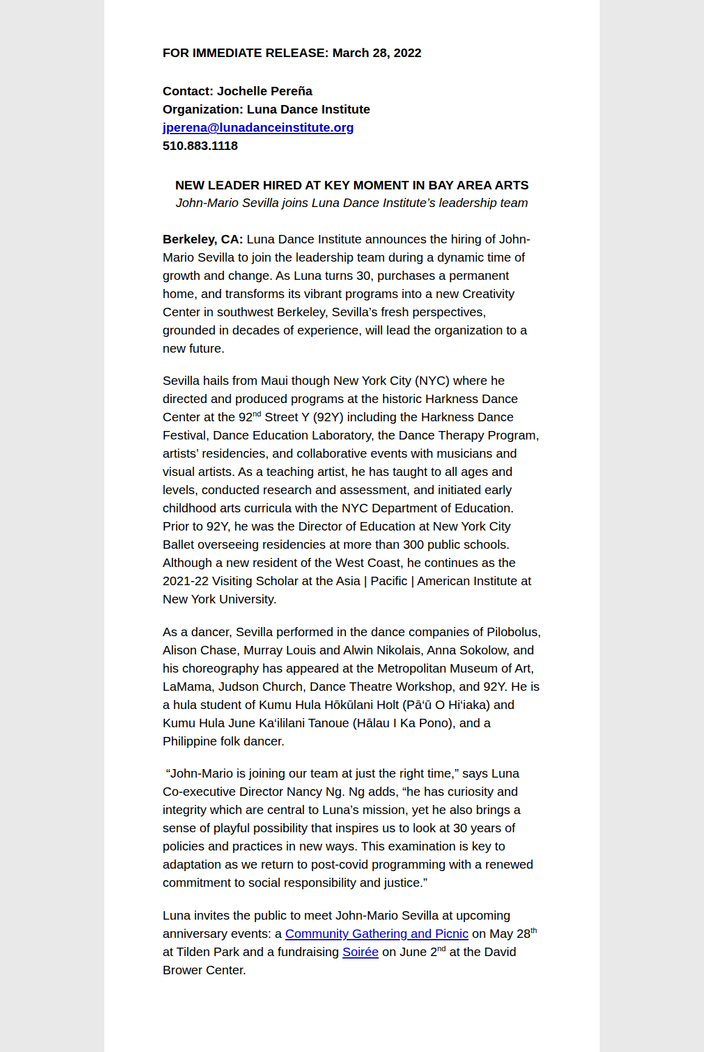FOR IMMEDIATE RELEASE: March 28, 2022
Contact: Jochelle Pereña
Organization: Luna Dance Institute
jperena@lunadanceinstitute.org
510.883.1118
NEW LEADER HIRED AT KEY MOMENT IN BAY AREA ARTS
John-Mario Sevilla joins Luna Dance Institute’s leadership team
Berkeley, CA: Luna Dance Institute announces the hiring of John-Mario Sevilla to join the leadership team during a dynamic time of growth and change. As Luna turns 30, purchases a permanent home, and transforms its vibrant programs into a new Creativity Center in southwest Berkeley, Sevilla’s fresh perspectives, grounded in decades of experience, will lead the organization to a new future.
Sevilla hails from Maui though New York City (NYC) where he directed and produced programs at the historic Harkness Dance Center at the 92nd Street Y (92Y) including the Harkness Dance Festival, Dance Education Laboratory, the Dance Therapy Program, artists’ residencies, and collaborative events with musicians and visual artists. As a teaching artist, he has taught to all ages and levels, conducted research and assessment, and initiated early childhood arts curricula with the NYC Department of Education. Prior to 92Y, he was the Director of Education at New York City Ballet overseeing residencies at more than 300 public schools. Although a new resident of the West Coast, he continues as the 2021-22 Visiting Scholar at the Asia | Pacific | American Institute at New York University.
As a dancer, Sevilla performed in the dance companies of Pilobolus, Alison Chase, Murray Louis and Alwin Nikolais, Anna Sokolow, and his choreography has appeared at the Metropolitan Museum of Art, LaMama, Judson Church, Dance Theatre Workshop, and 92Y. He is a hula student of Kumu Hula Hōkūlani Holt (Pā‘ū O Hi‘iaka) and Kumu Hula June Ka‘ililani Tanoue (Hālau I Ka Pono), and a Philippine folk dancer.
“John-Mario is joining our team at just the right time,” says Luna Co-executive Director Nancy Ng. Ng adds, “he has curiosity and integrity which are central to Luna’s mission, yet he also brings a sense of playful possibility that inspires us to look at 30 years of policies and practices in new ways. This examination is key to adaptation as we return to post-covid programming with a renewed commitment to social responsibility and justice.”
Luna invites the public to meet John-Mario Sevilla at upcoming anniversary events: a Community Gathering and Picnic on May 28th at Tilden Park and a fundraising Soirée on June 2nd at the David Brower Center.